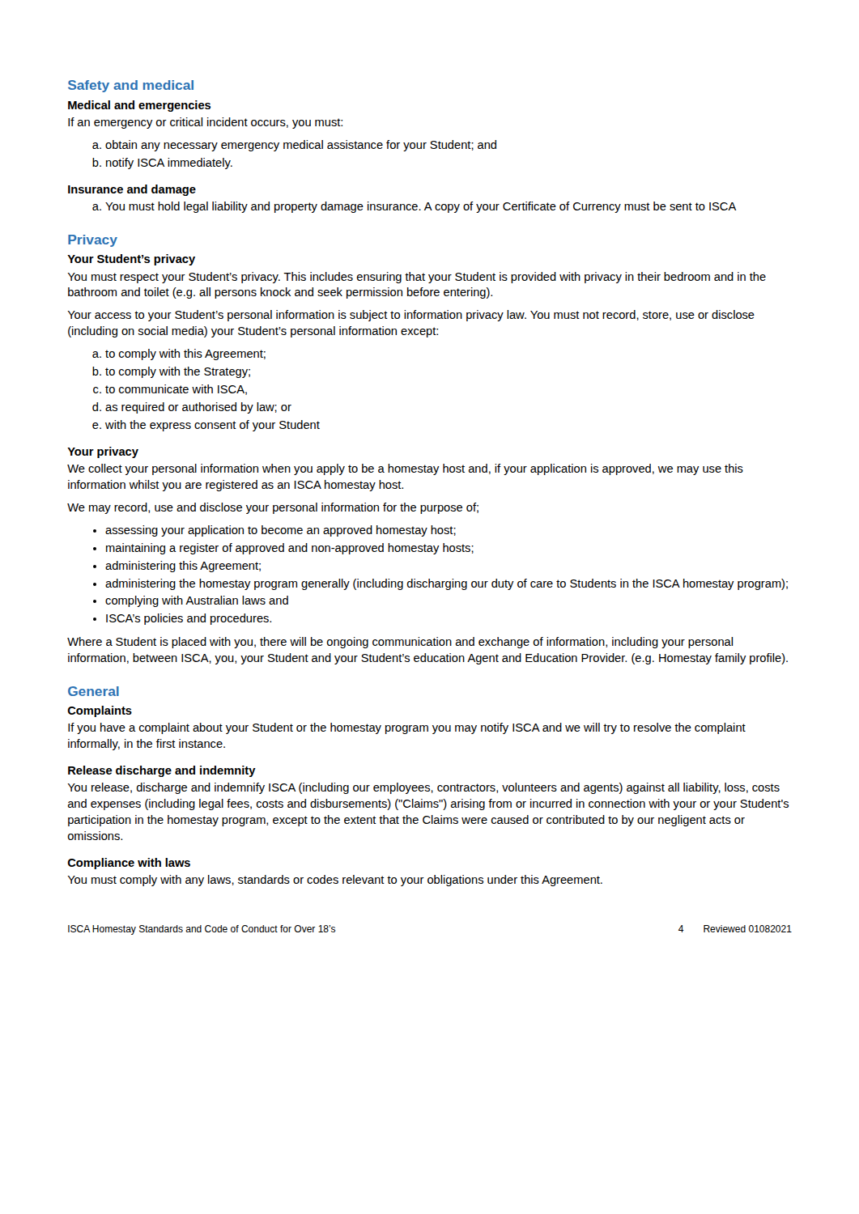Safety and medical
Medical and emergencies
If an emergency or critical incident occurs, you must:
obtain any necessary emergency medical assistance for your Student; and
notify ISCA immediately.
Insurance and damage
You must hold legal liability and property damage insurance. A copy of your Certificate of Currency must be sent to ISCA
Privacy
Your Student’s privacy
You must respect your Student’s privacy. This includes ensuring that your Student is provided with privacy in their bedroom and in the bathroom and toilet (e.g. all persons knock and seek permission before entering).
Your access to your Student’s personal information is subject to information privacy law. You must not record, store, use or disclose (including on social media) your Student’s personal information except:
to comply with this Agreement;
to comply with the Strategy;
to communicate with ISCA,
as required or authorised by law; or
with the express consent of your Student
Your privacy
We collect your personal information when you apply to be a homestay host and, if your application is approved, we may use this information whilst you are registered as an ISCA homestay host.
We may record, use and disclose your personal information for the purpose of;
assessing your application to become an approved homestay host;
maintaining a register of approved and non-approved homestay hosts;
administering this Agreement;
administering the homestay program generally (including discharging our duty of care to Students in the ISCA homestay program);
complying with Australian laws and
ISCA’s policies and procedures.
Where a Student is placed with you, there will be ongoing communication and exchange of information, including your personal information, between ISCA, you, your Student and your Student’s education Agent and Education Provider. (e.g. Homestay family profile).
General
Complaints
If you have a complaint about your Student or the homestay program you may notify ISCA and we will try to resolve the complaint informally, in the first instance.
Release discharge and indemnity
You release, discharge and indemnify ISCA (including our employees, contractors, volunteers and agents) against all liability, loss, costs and expenses (including legal fees, costs and disbursements) ("Claims") arising from or incurred in connection with your or your Student's participation in the homestay program, except to the extent that the Claims were caused or contributed to by our negligent acts or omissions.
Compliance with laws
You must comply with any laws, standards or codes relevant to your obligations under this Agreement.
ISCA Homestay Standards and Code of Conduct for Over 18’s
4
Reviewed 01082021